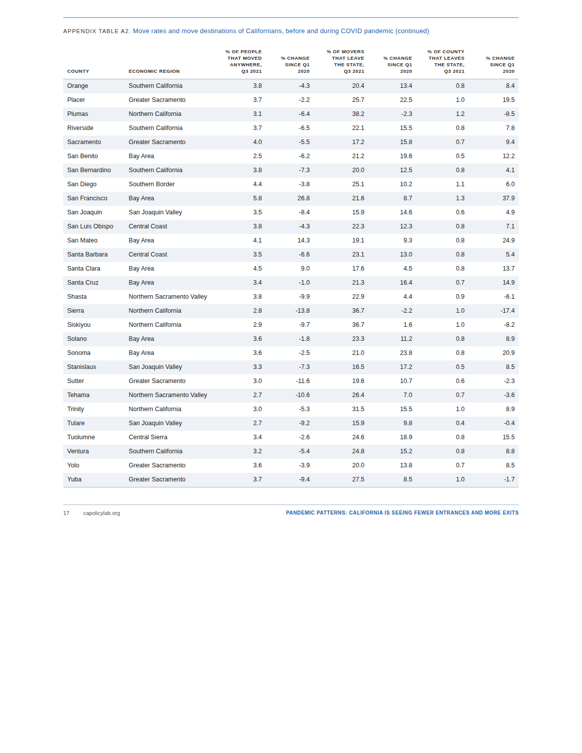Appendix Table A2. Move rates and move destinations of Californians, before and during COVID pandemic (continued)
| County | Economic Region | % of people that moved anywhere, Q3 2021 | % change since Q1 2020 | % of movers that leave the state, Q3 2021 | % change since Q1 2020 | % of county that leaves the state, Q3 2021 | % change since Q1 2020 |
| --- | --- | --- | --- | --- | --- | --- | --- |
| Orange | Southern California | 3.8 | -4.3 | 20.4 | 13.4 | 0.8 | 8.4 |
| Placer | Greater Sacramento | 3.7 | -2.2 | 25.7 | 22.5 | 1.0 | 19.5 |
| Plumas | Northern California | 3.1 | -6.4 | 38.2 | -2.3 | 1.2 | -8.5 |
| Riverside | Southern California | 3.7 | -6.5 | 22.1 | 15.5 | 0.8 | 7.8 |
| Sacramento | Greater Sacramento | 4.0 | -5.5 | 17.2 | 15.8 | 0.7 | 9.4 |
| San Benito | Bay Area | 2.5 | -6.2 | 21.2 | 19.6 | 0.5 | 12.2 |
| San Bernardino | Southern California | 3.8 | -7.3 | 20.0 | 12.5 | 0.8 | 4.1 |
| San Diego | Southern Border | 4.4 | -3.8 | 25.1 | 10.2 | 1.1 | 6.0 |
| San Francisco | Bay Area | 5.8 | 26.8 | 21.6 | 8.7 | 1.3 | 37.9 |
| San Joaquin | San Joaquin Valley | 3.5 | -8.4 | 15.9 | 14.6 | 0.6 | 4.9 |
| San Luis Obispo | Central Coast | 3.8 | -4.3 | 22.3 | 12.3 | 0.8 | 7.1 |
| San Mateo | Bay Area | 4.1 | 14.3 | 19.1 | 9.3 | 0.8 | 24.9 |
| Santa Barbara | Central Coast | 3.5 | -6.6 | 23.1 | 13.0 | 0.8 | 5.4 |
| Santa Clara | Bay Area | 4.5 | 9.0 | 17.6 | 4.5 | 0.8 | 13.7 |
| Santa Cruz | Bay Area | 3.4 | -1.0 | 21.3 | 16.4 | 0.7 | 14.9 |
| Shasta | Northern Sacramento Valley | 3.8 | -9.9 | 22.9 | 4.4 | 0.9 | -6.1 |
| Sierra | Northern California | 2.8 | -13.8 | 36.7 | -2.2 | 1.0 | -17.4 |
| Siskiyou | Northern California | 2.9 | -9.7 | 36.7 | 1.6 | 1.0 | -8.2 |
| Solano | Bay Area | 3.6 | -1.8 | 23.3 | 11.2 | 0.8 | 8.9 |
| Sonoma | Bay Area | 3.6 | -2.5 | 21.0 | 23.8 | 0.8 | 20.9 |
| Stanislaus | San Joaquin Valley | 3.3 | -7.3 | 16.5 | 17.2 | 0.5 | 8.5 |
| Sutter | Greater Sacramento | 3.0 | -11.6 | 19.6 | 10.7 | 0.6 | -2.3 |
| Tehama | Northern Sacramento Valley | 2.7 | -10.6 | 26.4 | 7.0 | 0.7 | -3.6 |
| Trinity | Northern California | 3.0 | -5.3 | 31.5 | 15.5 | 1.0 | 8.9 |
| Tulare | San Joaquin Valley | 2.7 | -9.2 | 15.9 | 9.8 | 0.4 | -0.4 |
| Tuolumne | Central Sierra | 3.4 | -2.6 | 24.6 | 18.9 | 0.8 | 15.5 |
| Ventura | Southern California | 3.2 | -5.4 | 24.8 | 15.2 | 0.8 | 8.8 |
| Yolo | Greater Sacramento | 3.6 | -3.9 | 20.0 | 13.8 | 0.7 | 8.5 |
| Yuba | Greater Sacramento | 3.7 | -9.4 | 27.5 | 8.5 | 1.0 | -1.7 |
17 capolicylab.org Pandemic Patterns: California is Seeing Fewer Entrances and More Exits